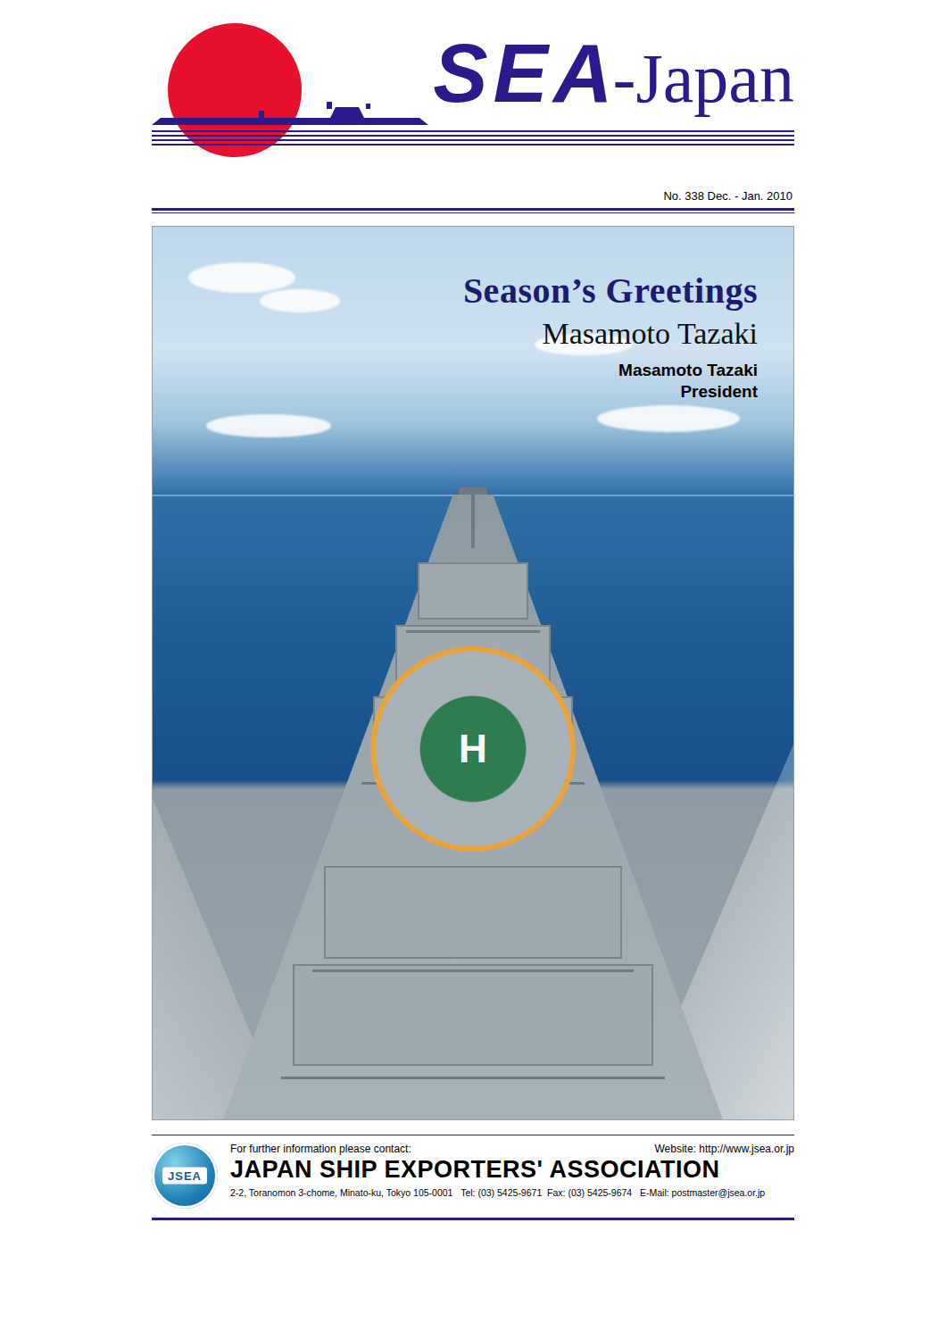SEA-Japan
No. 338 Dec. - Jan. 2010
Season’s Greetings
Masamoto Tazaki
Masamoto Tazaki
President
H
JSEA
For further information please contact: Website: http://www.jsea.or.jp
JAPAN SHIP EXPORTERS' ASSOCIATION
2-2, Toranomon 3-chome, Minato-ku, Tokyo 105-0001 Tel: (03) 5425-9671 Fax: (03) 5425-9674 E-Mail: postmaster@jsea.or.jp